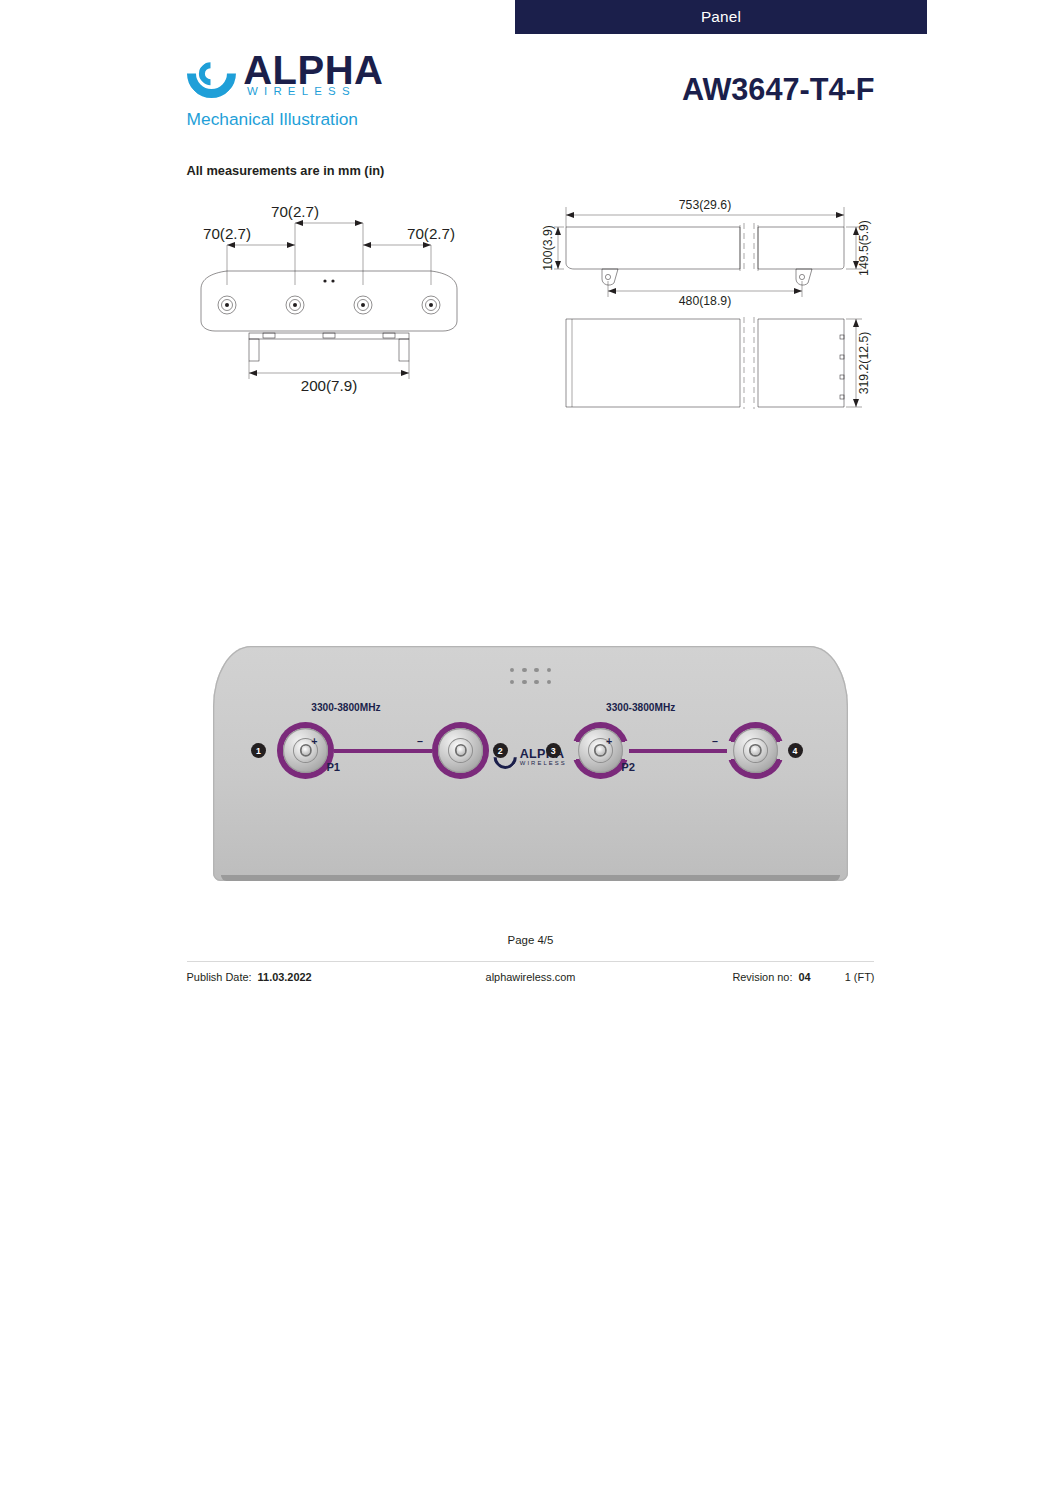Panel
ALPHA WIRELESS
Mechanical Illustration
AW3647-T4-F
All measurements are in mm (in)
70(2.7) 70(2.7) 70(2.7) 200(7.9) 753(29.6) 100(3.9) 149.5(5.9) 480(18.9) 319.2(12.5)
1
2
3300-3800MHz
+
–
P1
ALPHA WIRELESS
3
4
3300-3800MHz
+
–
P2
Page 4/5
Publish Date: 11.03.2022
alphawireless.com
Revision no: 041 (FT)